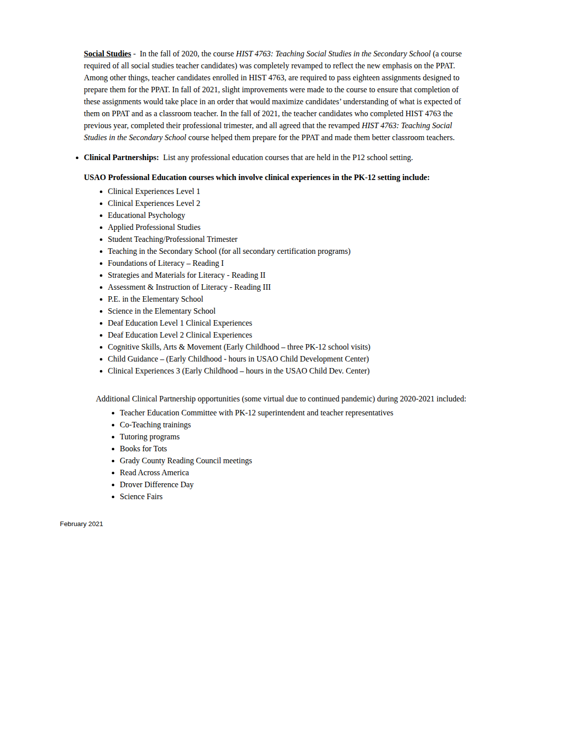Social Studies - In the fall of 2020, the course HIST 4763: Teaching Social Studies in the Secondary School (a course required of all social studies teacher candidates) was completely revamped to reflect the new emphasis on the PPAT. Among other things, teacher candidates enrolled in HIST 4763, are required to pass eighteen assignments designed to prepare them for the PPAT. In fall of 2021, slight improvements were made to the course to ensure that completion of these assignments would take place in an order that would maximize candidates’ understanding of what is expected of them on PPAT and as a classroom teacher. In the fall of 2021, the teacher candidates who completed HIST 4763 the previous year, completed their professional trimester, and all agreed that the revamped HIST 4763: Teaching Social Studies in the Secondary School course helped them prepare for the PPAT and made them better classroom teachers.
Clinical Partnerships: List any professional education courses that are held in the P12 school setting.
USAO Professional Education courses which involve clinical experiences in the PK-12 setting include:
Clinical Experiences Level 1
Clinical Experiences Level 2
Educational Psychology
Applied Professional Studies
Student Teaching/Professional Trimester
Teaching in the Secondary School (for all secondary certification programs)
Foundations of Literacy – Reading I
Strategies and Materials for Literacy - Reading II
Assessment & Instruction of Literacy - Reading III
P.E. in the Elementary School
Science in the Elementary School
Deaf Education Level 1 Clinical Experiences
Deaf Education Level 2 Clinical Experiences
Cognitive Skills, Arts & Movement (Early Childhood – three PK-12 school visits)
Child Guidance – (Early Childhood - hours in USAO Child Development Center)
Clinical Experiences 3 (Early Childhood – hours in the USAO Child Dev. Center)
Additional Clinical Partnership opportunities (some virtual due to continued pandemic) during 2020-2021 included:
Teacher Education Committee with PK-12 superintendent and teacher representatives
Co-Teaching trainings
Tutoring programs
Books for Tots
Grady County Reading Council meetings
Read Across America
Drover Difference Day
Science Fairs
February 2021